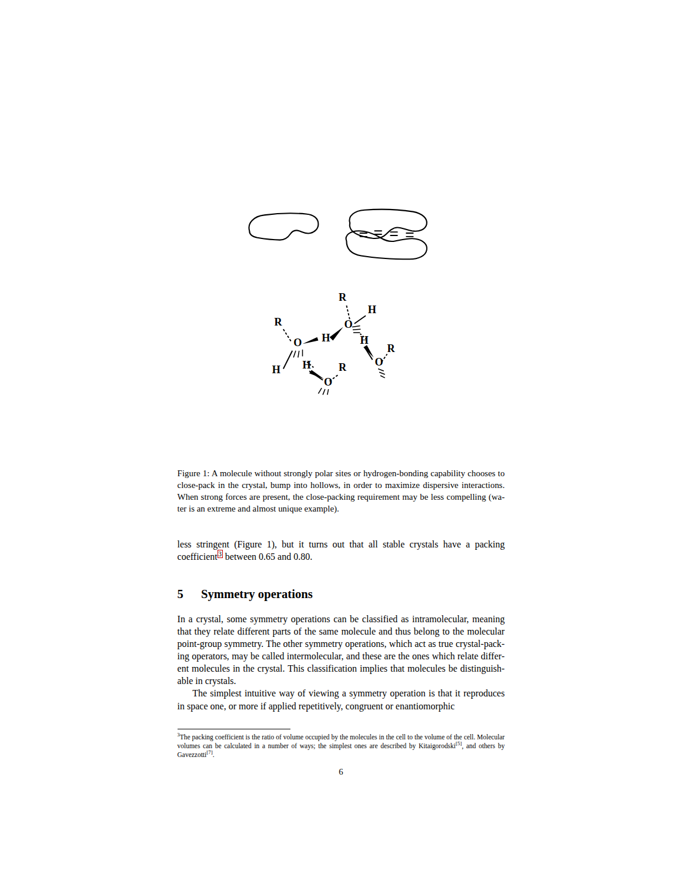R H O R O H H H R O H R O
Figure 1: A molecule without strongly polar sites or hydrogen-bonding capability chooses to close-pack in the crystal, bump into hollows, in order to maximize dispersive interactions. When strong forces are present, the close-packing requirement may be less compelling (water is an extreme and almost unique example).
less stringent (Figure 1), but it turns out that all stable crystals have a packing coefficient3 between 0.65 and 0.80.
5 Symmetry operations
In a crystal, some symmetry operations can be classified as intramolecular, meaning that they relate different parts of the same molecule and thus belong to the molecular point-group symmetry. The other symmetry operations, which act as true crystal-packing operators, may be called intermolecular, and these are the ones which relate different molecules in the crystal. This classification implies that molecules be distinguishable in crystals.
The simplest intuitive way of viewing a symmetry operation is that it reproduces in space one, or more if applied repetitively, congruent or enantiomorphic
3The packing coefficient is the ratio of volume occupied by the molecules in the cell to the volume of the cell. Molecular volumes can be calculated in a number of ways; the simplest ones are described by Kitaigorodski[5], and others by Gavezzotti[7].
6